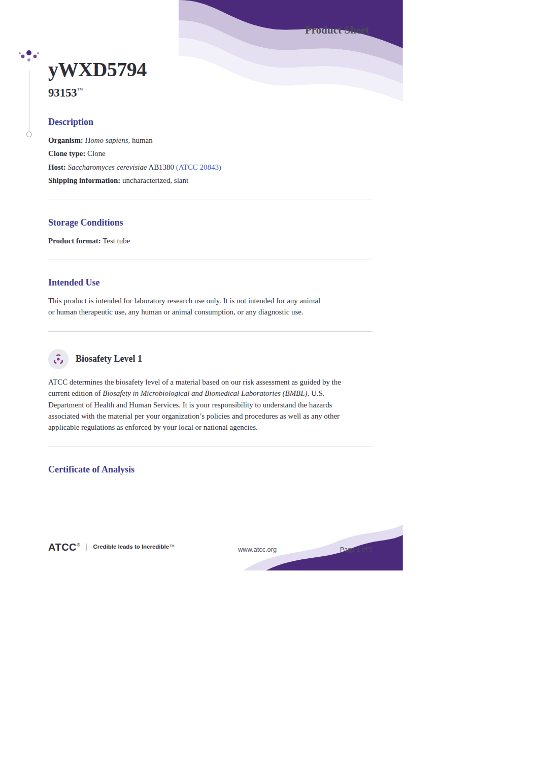Product Sheet
yWXD5794
93153™
Description
Organism: Homo sapiens, human
Clone type: Clone
Host: Saccharomyces cerevisiae AB1380 (ATCC 20843)
Shipping information: uncharacterized, slant
Storage Conditions
Product format: Test tube
Intended Use
This product is intended for laboratory research use only. It is not intended for any animal or human therapeutic use, any human or animal consumption, or any diagnostic use.
Biosafety Level 1
ATCC determines the biosafety level of a material based on our risk assessment as guided by the current edition of Biosafety in Microbiological and Biomedical Laboratories (BMBL), U.S. Department of Health and Human Services. It is your responsibility to understand the hazards associated with the material per your organization’s policies and procedures as well as any other applicable regulations as enforced by your local or national agencies.
Certificate of Analysis
ATCC® Credible leads to Incredible™
www.atcc.org
Page 1 of 5